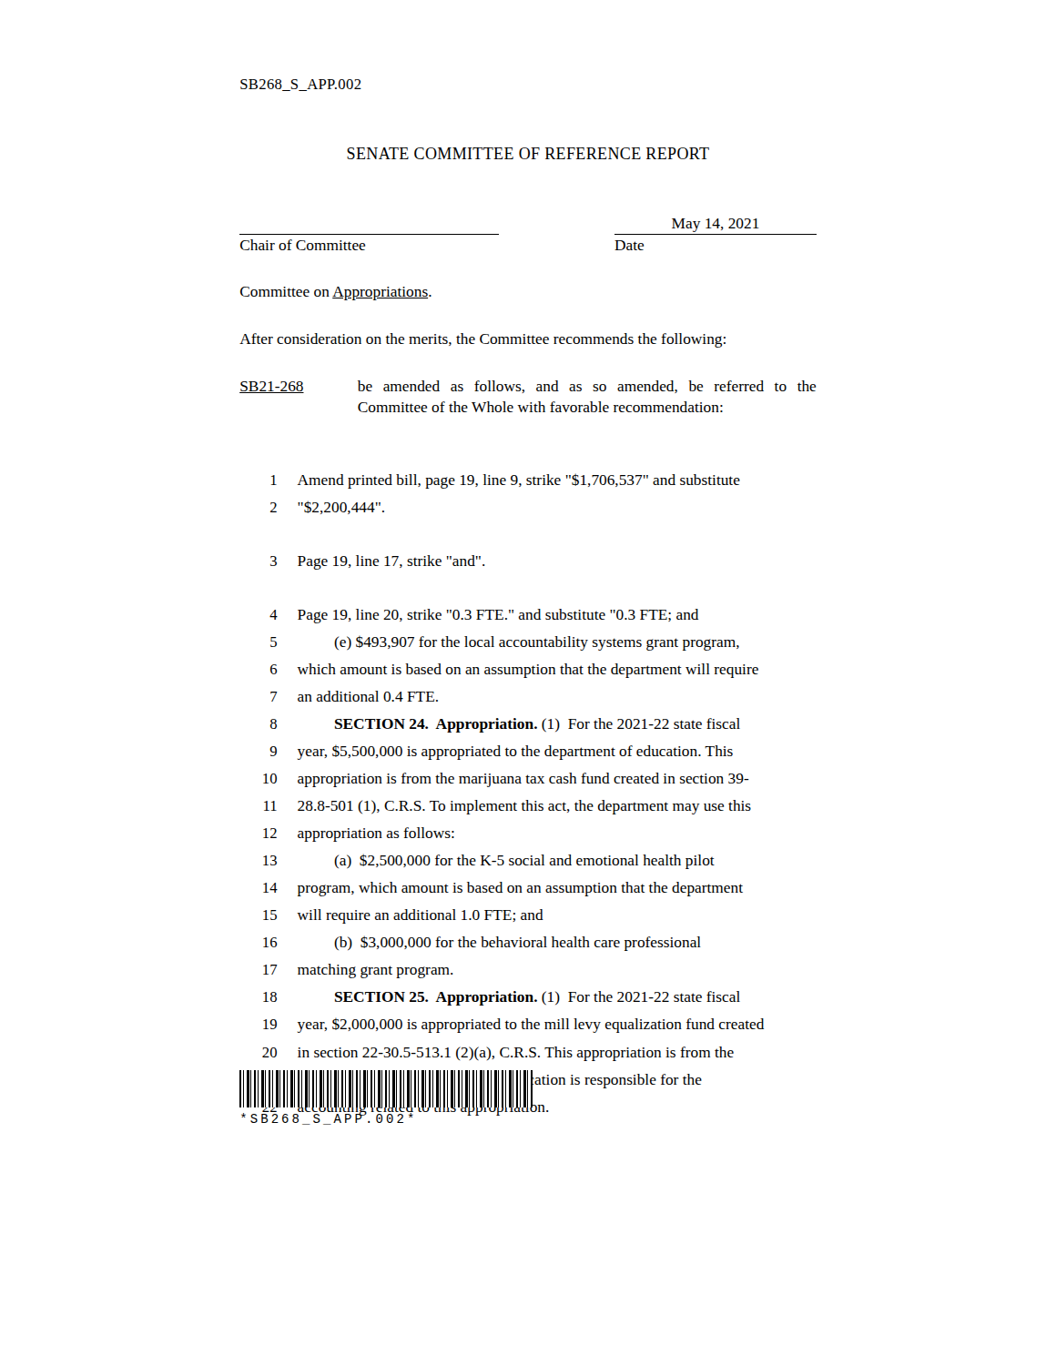SB268_S_APP.002
SENATE COMMITTEE OF REFERENCE REPORT
| | | May 14, 2021 |
| Chair of Committee | | Date |
Committee on Appropriations.
After consideration on the merits, the Committee recommends the following:
| SB21-268 | be amended as follows, and as so amended, be referred to the Committee of the Whole with favorable recommendation: |
| 1 | Amend printed bill, page 19, line 9, strike "$1,706,537" and substitute |
| 2 | "$2,200,444". |
| 3 | Page 19, line 17, strike "and". |
| 4 | Page 19, line 20, strike "0.3 FTE." and substitute "0.3 FTE; and |
| 5 | (e) $493,907 for the local accountability systems grant program, |
| 6 | which amount is based on an assumption that the department will require |
| 7 | an additional 0.4 FTE. |
| 8 | SECTION 24. Appropriation. (1) For the 2021-22 state fiscal |
| 9 | year, $5,500,000 is appropriated to the department of education. This |
| 10 | appropriation is from the marijuana tax cash fund created in section 39- |
| 11 | 28.8-501 (1), C.R.S. To implement this act, the department may use this |
| 12 | appropriation as follows: |
| 13 | (a) $2,500,000 for the K-5 social and emotional health pilot |
| 14 | program, which amount is based on an assumption that the department |
| 15 | will require an additional 1.0 FTE; and |
| 16 | (b) $3,000,000 for the behavioral health care professional |
| 17 | matching grant program. |
| 18 | SECTION 25. Appropriation. (1) For the 2021-22 state fiscal |
| 19 | year, $2,000,000 is appropriated to the mill levy equalization fund created |
| 20 | in section 22-30.5-513.1 (2)(a), C.R.S. This appropriation is from the |
| 21 | general fund. The department of education is responsible for the |
| 22 | accounting related to this appropriation. |
*SB268_S_APP.002*